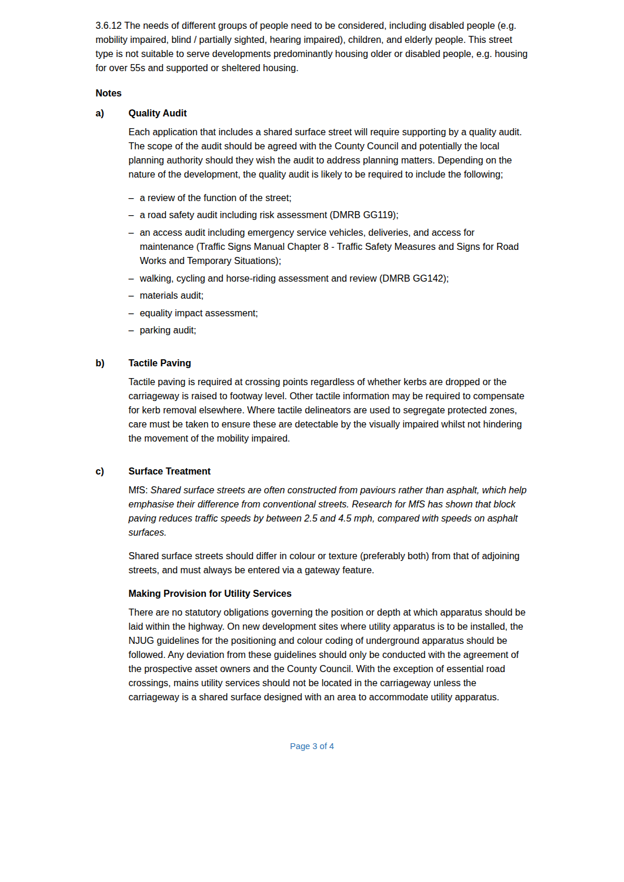3.6.12 The needs of different groups of people need to be considered, including disabled people (e.g. mobility impaired, blind / partially sighted, hearing impaired), children, and elderly people. This street type is not suitable to serve developments predominantly housing older or disabled people, e.g. housing for over 55s and supported or sheltered housing.
Notes
a)
Quality Audit
Each application that includes a shared surface street will require supporting by a quality audit. The scope of the audit should be agreed with the County Council and potentially the local planning authority should they wish the audit to address planning matters. Depending on the nature of the development, the quality audit is likely to be required to include the following;
a review of the function of the street;
a road safety audit including risk assessment (DMRB GG119);
an access audit including emergency service vehicles, deliveries, and access for maintenance (Traffic Signs Manual Chapter 8 - Traffic Safety Measures and Signs for Road Works and Temporary Situations);
walking, cycling and horse-riding assessment and review (DMRB GG142);
materials audit;
equality impact assessment;
parking audit;
b)
Tactile Paving
Tactile paving is required at crossing points regardless of whether kerbs are dropped or the carriageway is raised to footway level. Other tactile information may be required to compensate for kerb removal elsewhere. Where tactile delineators are used to segregate protected zones, care must be taken to ensure these are detectable by the visually impaired whilst not hindering the movement of the mobility impaired.
c)
Surface Treatment
MfS: Shared surface streets are often constructed from paviours rather than asphalt, which help emphasise their difference from conventional streets. Research for MfS has shown that block paving reduces traffic speeds by between 2.5 and 4.5 mph, compared with speeds on asphalt surfaces.
Shared surface streets should differ in colour or texture (preferably both) from that of adjoining streets, and must always be entered via a gateway feature.
Making Provision for Utility Services
There are no statutory obligations governing the position or depth at which apparatus should be laid within the highway. On new development sites where utility apparatus is to be installed, the NJUG guidelines for the positioning and colour coding of underground apparatus should be followed. Any deviation from these guidelines should only be conducted with the agreement of the prospective asset owners and the County Council. With the exception of essential road crossings, mains utility services should not be located in the carriageway unless the carriageway is a shared surface designed with an area to accommodate utility apparatus.
Page 3 of 4